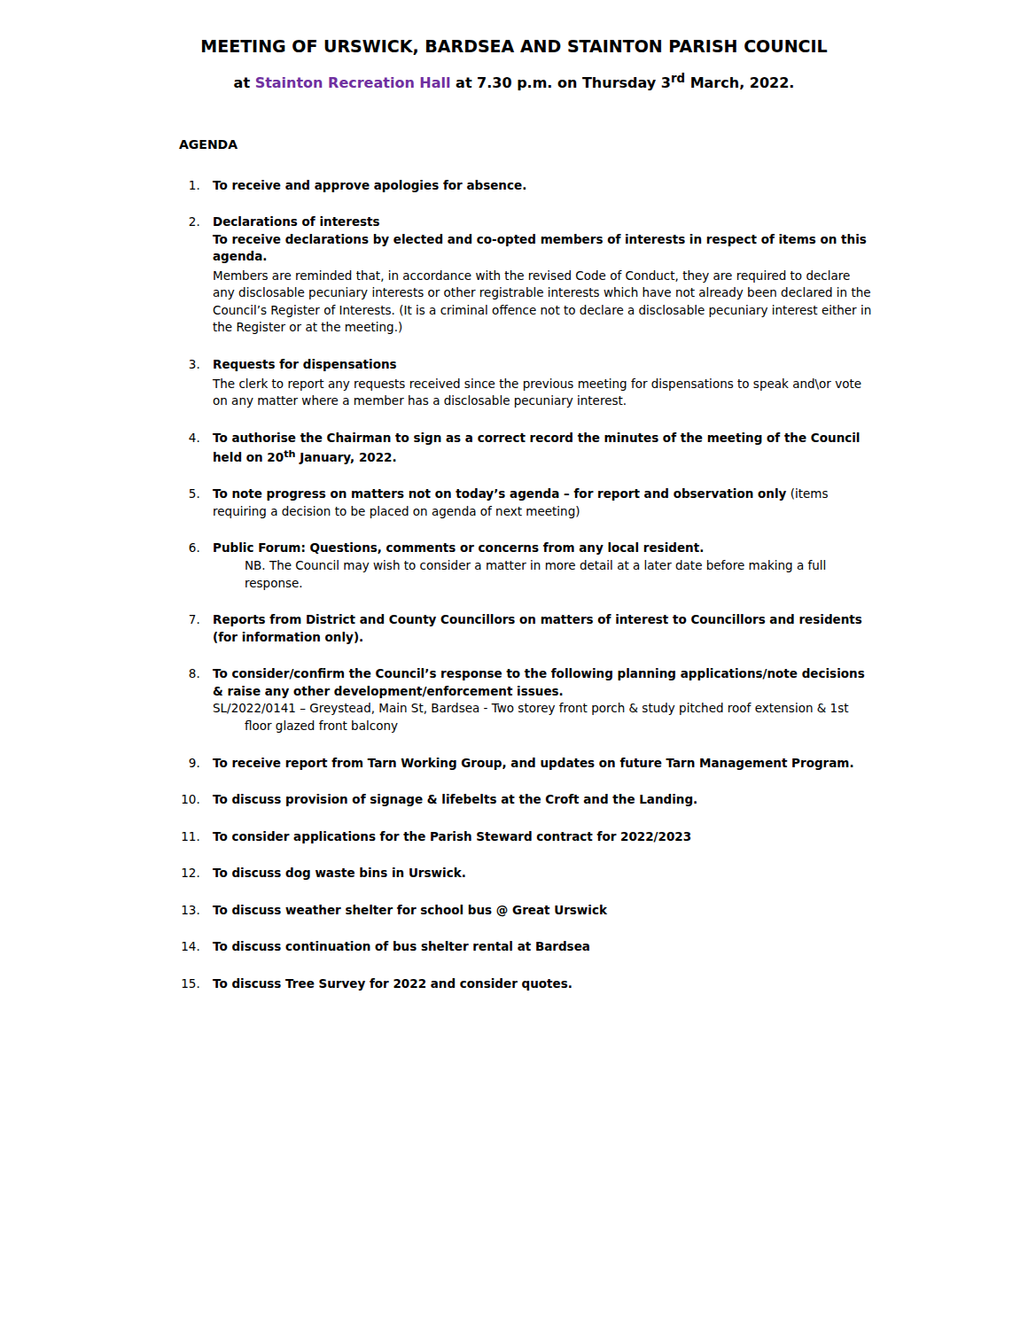MEETING OF URSWICK, BARDSEA AND STAINTON PARISH COUNCIL
at Stainton Recreation Hall at 7.30 p.m. on Thursday 3rd March, 2022.
AGENDA
To receive and approve apologies for absence.
Declarations of interests
To receive declarations by elected and co-opted members of interests in respect of items on this agenda.
Members are reminded that, in accordance with the revised Code of Conduct, they are required to declare any disclosable pecuniary interests or other registrable interests which have not already been declared in the Council’s Register of Interests. (It is a criminal offence not to declare a disclosable pecuniary interest either in the Register or at the meeting.)
Requests for dispensations
The clerk to report any requests received since the previous meeting for dispensations to speak and\or vote on any matter where a member has a disclosable pecuniary interest.
To authorise the Chairman to sign as a correct record the minutes of the meeting of the Council held on 20th January, 2022.
To note progress on matters not on today’s agenda – for report and observation only (items requiring a decision to be placed on agenda of next meeting)
Public Forum: Questions, comments or concerns from any local resident.
NB. The Council may wish to consider a matter in more detail at a later date before making a full response.
Reports from District and County Councillors on matters of interest to Councillors and residents (for information only).
To consider/confirm the Council’s response to the following planning applications/note decisions & raise any other development/enforcement issues.
SL/2022/0141 – Greystead, Main St, Bardsea - Two storey front porch & study pitched roof extension & 1st floor glazed front balcony
To receive report from Tarn Working Group, and updates on future Tarn Management Program.
To discuss provision of signage & lifebelts at the Croft and the Landing.
To consider applications for the Parish Steward contract for 2022/2023
To discuss dog waste bins in Urswick.
To discuss weather shelter for school bus @ Great Urswick
To discuss continuation of bus shelter rental at Bardsea
To discuss Tree Survey for 2022 and consider quotes.